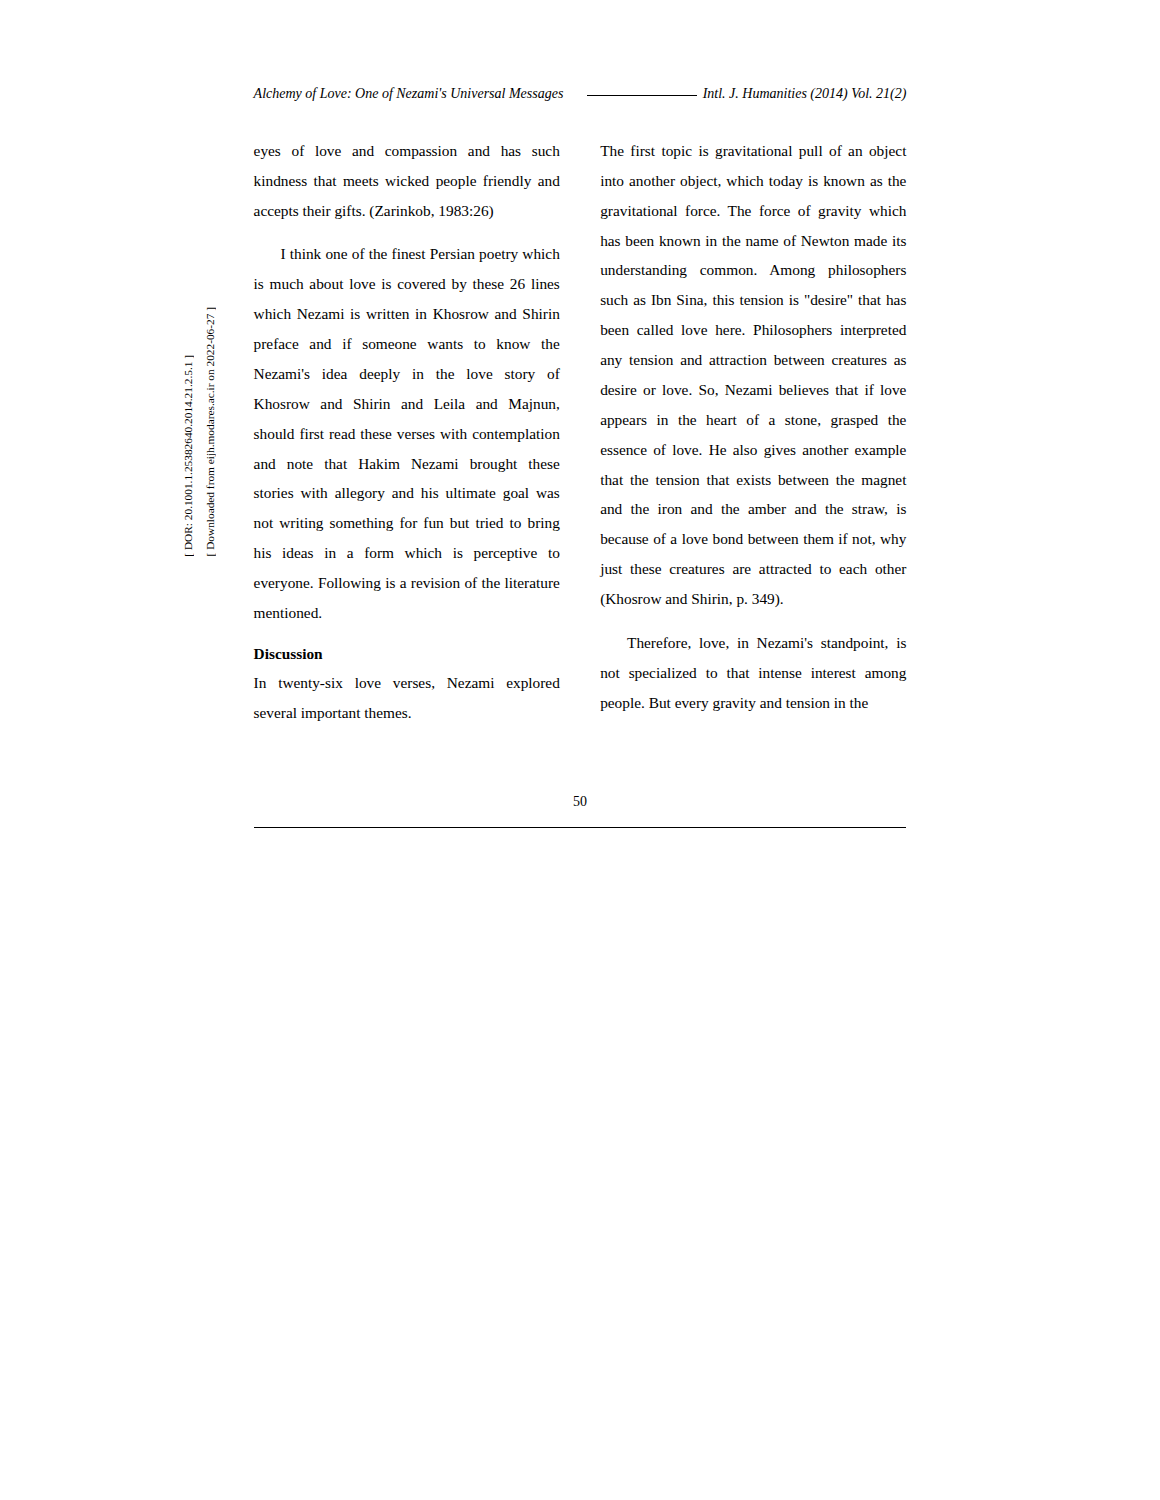[ DOR: 20.1001.1.25382640.2014.21.2.5.1 ] [ Downloaded from eijh.modares.ac.ir on 2022-06-27 ]
Alchemy of Love: One of Nezami's Universal Messages ​Intl. J. Humanities (2014) Vol. 21(2)
eyes of love and compassion and has such kindness that meets wicked people friendly and accepts their gifts. (Zarinkob, 1983:26)
I think one of the finest Persian poetry which is much about love is covered by these 26 lines which Nezami is written in Khosrow and Shirin preface and if someone wants to know the Nezami's idea deeply in the love story of Khosrow and Shirin and Leila and Majnun, should first read these verses with contemplation and note that Hakim Nezami brought these stories with allegory and his ultimate goal was not writing something for fun but tried to bring his ideas in a form which is perceptive to everyone. Following is a revision of the literature mentioned.
Discussion
In twenty-six love verses, Nezami explored several important themes.
The first topic is gravitational pull of an object into another object, which today is known as the gravitational force. The force of gravity which has been known in the name of Newton made its understanding common. Among philosophers such as Ibn Sina, this tension is "desire" that has been called love here. Philosophers interpreted any tension and attraction between creatures as desire or love. So, Nezami believes that if love appears in the heart of a stone, grasped the essence of love. He also gives another example that the tension that exists between the magnet and the iron and the amber and the straw, is because of a love bond between them if not, why just these creatures are attracted to each other (Khosrow and Shirin, p. 349).
Therefore, love, in Nezami's standpoint, is not specialized to that intense interest among people. But every gravity and tension in the
50